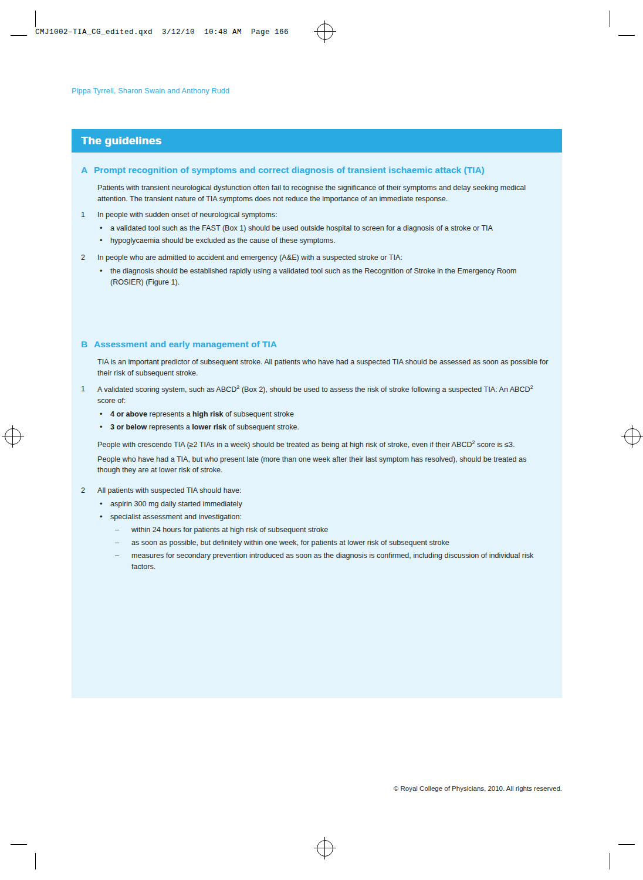CMJ1002–TIA_CG_edited.qxd 3/12/10 10:48 AM Page 166
Pippa Tyrrell, Sharon Swain and Anthony Rudd
The guidelines
APrompt recognition of symptoms and correct diagnosis of transient ischaemic attack (TIA)
Patients with transient neurological dysfunction often fail to recognise the significance of their symptoms and delay seeking medical attention. The transient nature of TIA symptoms does not reduce the importance of an immediate response.
1 In people with sudden onset of neurological symptoms:
a validated tool such as the FAST (Box 1) should be used outside hospital to screen for a diagnosis of a stroke or TIA
hypoglycaemia should be excluded as the cause of these symptoms.
2 In people who are admitted to accident and emergency (A&E) with a suspected stroke or TIA:
the diagnosis should be established rapidly using a validated tool such as the Recognition of Stroke in the Emergency Room (ROSIER) (Figure 1).
BAssessment and early management of TIA
TIA is an important predictor of subsequent stroke. All patients who have had a suspected TIA should be assessed as soon as possible for their risk of subsequent stroke.
1 A validated scoring system, such as ABCD2 (Box 2), should be used to assess the risk of stroke following a suspected TIA: An ABCD2 score of:
4 or above represents a high risk of subsequent stroke
3 or below represents a lower risk of subsequent stroke.
People with crescendo TIA (≥2 TIAs in a week) should be treated as being at high risk of stroke, even if their ABCD2 score is ≤3.
People who have had a TIA, but who present late (more than one week after their last symptom has resolved), should be treated as though they are at lower risk of stroke.
2 All patients with suspected TIA should have:
aspirin 300 mg daily started immediately
specialist assessment and investigation:
within 24 hours for patients at high risk of subsequent stroke
as soon as possible, but definitely within one week, for patients at lower risk of subsequent stroke
measures for secondary prevention introduced as soon as the diagnosis is confirmed, including discussion of individual risk factors.
© Royal College of Physicians, 2010. All rights reserved.